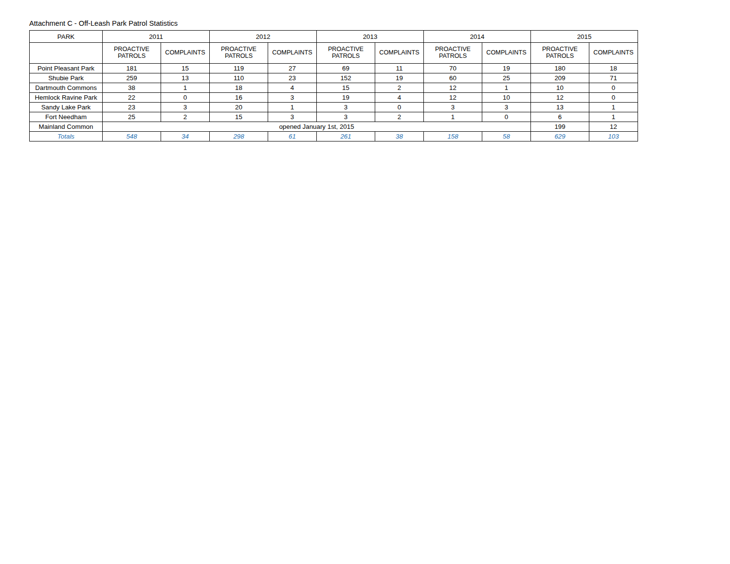Attachment C - Off-Leash Park Patrol Statistics
| PARK | 2011 | 2012 | 2013 | 2014 | 2015 |
| --- | --- | --- | --- | --- | --- |
| | PROACTIVE PATROLS | COMPLAINTS | PROACTIVE PATROLS | COMPLAINTS | PROACTIVE PATROLS | COMPLAINTS | PROACTIVE PATROLS | COMPLAINTS | PROACTIVE PATROLS | COMPLAINTS |
| Point Pleasant Park | 181 | 15 | 119 | 27 | 69 | 11 | 70 | 19 | 180 | 18 |
| Shubie Park | 259 | 13 | 110 | 23 | 152 | 19 | 60 | 25 | 209 | 71 |
| Dartmouth Commons | 38 | 1 | 18 | 4 | 15 | 2 | 12 | 1 | 10 | 0 |
| Hemlock Ravine Park | 22 | 0 | 16 | 3 | 19 | 4 | 12 | 10 | 12 | 0 |
| Sandy Lake Park | 23 | 3 | 20 | 1 | 3 | 0 | 3 | 3 | 13 | 1 |
| Fort Needham | 25 | 2 | 15 | 3 | 3 | 2 | 1 | 0 | 6 | 1 |
| Mainland Common | opened January 1st, 2015 | 199 | 12 |
| Totals | 548 | 34 | 298 | 61 | 261 | 38 | 158 | 58 | 629 | 103 |